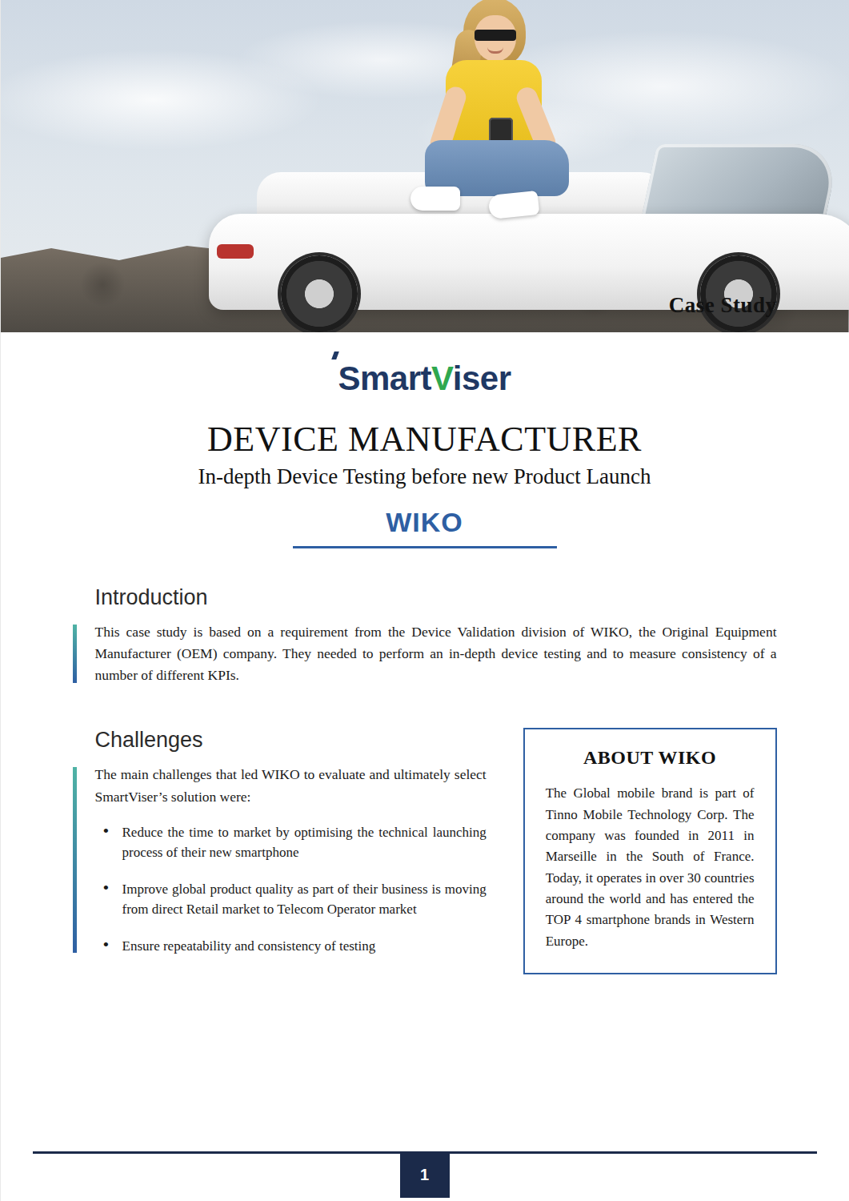Case Study
SmartViser
DEVICE MANUFACTURER
In-depth Device Testing before new Product Launch
WIKO
Introduction
This case study is based on a requirement from the Device Validation division of WIKO, the Original Equipment Manufacturer (OEM) company. They needed to perform an in-depth device testing and to measure consistency of a number of different KPIs.
Challenges
The main challenges that led WIKO to evaluate and ultimately select SmartViser’s solution were:
Reduce the time to market by optimising the technical launching process of their new smartphone
Improve global product quality as part of their business is moving from direct Retail market to Telecom Operator market
Ensure repeatability and consistency of testing
ABOUT WIKO
The Global mobile brand is part of Tinno Mobile Technology Corp. The company was founded in 2011 in Marseille in the South of France. Today, it operates in over 30 countries around the world and has entered the TOP 4 smart­phone brands in Western Europe.
1